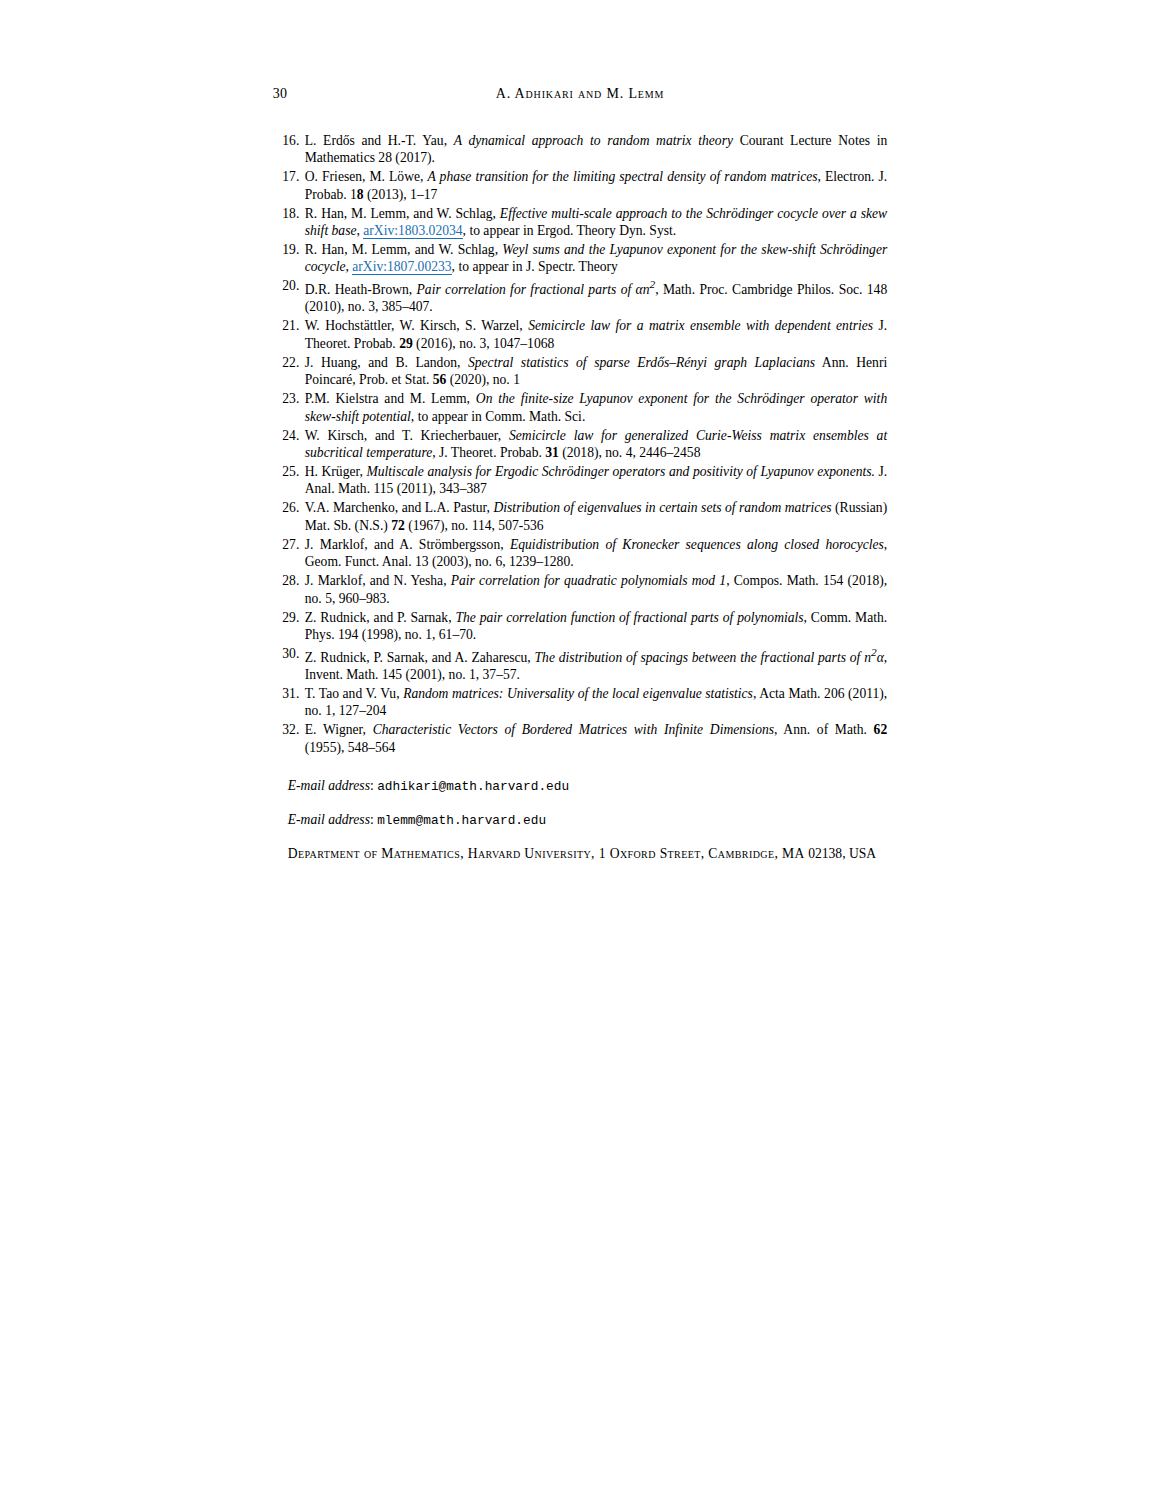30 A. Adhikari and M. Lemm
16. L. Erdős and H.-T. Yau, A dynamical approach to random matrix theory Courant Lecture Notes in Mathematics 28 (2017).
17. O. Friesen, M. Löwe, A phase transition for the limiting spectral density of random matrices, Electron. J. Probab. 18 (2013), 1–17
18. R. Han, M. Lemm, and W. Schlag, Effective multi-scale approach to the Schrödinger cocycle over a skew shift base, arXiv:1803.02034, to appear in Ergod. Theory Dyn. Syst.
19. R. Han, M. Lemm, and W. Schlag, Weyl sums and the Lyapunov exponent for the skew-shift Schrödinger cocycle, arXiv:1807.00233, to appear in J. Spectr. Theory
20. D.R. Heath-Brown, Pair correlation for fractional parts of αn2, Math. Proc. Cambridge Philos. Soc. 148 (2010), no. 3, 385–407.
21. W. Hochstättler, W. Kirsch, S. Warzel, Semicircle law for a matrix ensemble with dependent entries J. Theoret. Probab. 29 (2016), no. 3, 1047–1068
22. J. Huang, and B. Landon, Spectral statistics of sparse Erdős–Rényi graph Laplacians Ann. Henri Poincaré, Prob. et Stat. 56 (2020), no. 1
23. P.M. Kielstra and M. Lemm, On the finite-size Lyapunov exponent for the Schrödinger operator with skew-shift potential, to appear in Comm. Math. Sci.
24. W. Kirsch, and T. Kriecherbauer, Semicircle law for generalized Curie-Weiss matrix ensembles at subcritical temperature, J. Theoret. Probab. 31 (2018), no. 4, 2446–2458
25. H. Krüger, Multiscale analysis for Ergodic Schrödinger operators and positivity of Lyapunov exponents. J. Anal. Math. 115 (2011), 343–387
26. V.A. Marchenko, and L.A. Pastur, Distribution of eigenvalues in certain sets of random matrices (Russian) Mat. Sb. (N.S.) 72 (1967), no. 114, 507-536
27. J. Marklof, and A. Strömbergsson, Equidistribution of Kronecker sequences along closed horocycles, Geom. Funct. Anal. 13 (2003), no. 6, 1239–1280.
28. J. Marklof, and N. Yesha, Pair correlation for quadratic polynomials mod 1, Compos. Math. 154 (2018), no. 5, 960–983.
29. Z. Rudnick, and P. Sarnak, The pair correlation function of fractional parts of polynomials, Comm. Math. Phys. 194 (1998), no. 1, 61–70.
30. Z. Rudnick, P. Sarnak, and A. Zaharescu, The distribution of spacings between the fractional parts of n2α, Invent. Math. 145 (2001), no. 1, 37–57.
31. T. Tao and V. Vu, Random matrices: Universality of the local eigenvalue statistics, Acta Math. 206 (2011), no. 1, 127–204
32. E. Wigner, Characteristic Vectors of Bordered Matrices with Infinite Dimensions, Ann. of Math. 62 (1955), 548–564
E-mail address: adhikari@math.harvard.edu
E-mail address: mlemm@math.harvard.edu
Department of Mathematics, Harvard University, 1 Oxford Street, Cambridge, MA 02138, USA